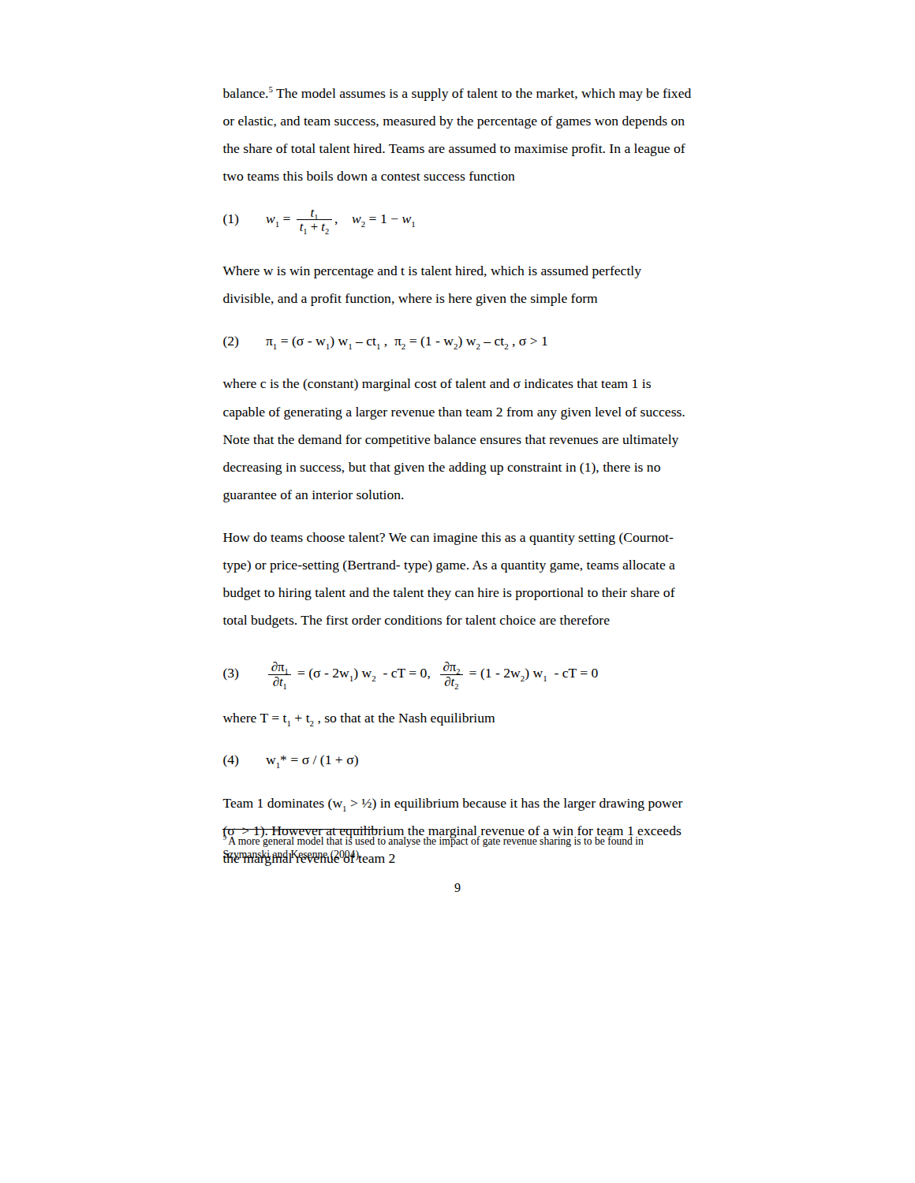balance.5 The model assumes is a supply of talent to the market, which may be fixed or elastic, and team success, measured by the percentage of games won depends on the share of total talent hired. Teams are assumed to maximise profit. In a league of two teams this boils down a contest success function
(1)
w1 = t1 t1 + t2 , w2 = 1 − w1
Where w is win percentage and t is talent hired, which is assumed perfectly divisible, and a profit function, where is here given the simple form
(2)
π1 = (σ - w1) w1 – ct1 , π2 = (1 - w2) w2 – ct2 , σ > 1
where c is the (constant) marginal cost of talent and σ indicates that team 1 is capable of generating a larger revenue than team 2 from any given level of success. Note that the demand for competitive balance ensures that revenues are ultimately decreasing in success, but that given the adding up constraint in (1), there is no guarantee of an interior solution.
How do teams choose talent? We can imagine this as a quantity setting (Cournot-type) or price-setting (Bertrand- type) game. As a quantity game, teams allocate a budget to hiring talent and the talent they can hire is proportional to their share of total budgets. The first order conditions for talent choice are therefore
(3)
∂π1 ∂t1 = (σ - 2w1) w2 - cT = 0, ∂π2 ∂t2 = (1 - 2w2) w1 - cT = 0
where T = t1 + t2 , so that at the Nash equilibrium
(4)
w1* = σ / (1 + σ)
Team 1 dominates (w1 > ½) in equilibrium because it has the larger drawing power (σ > 1). However at equilibrium the marginal revenue of a win for team 1 exceeds the marginal revenue of team 2
5 A more general model that is used to analyse the impact of gate revenue sharing is to be found in Szymanski and Kesenne (2004).
9